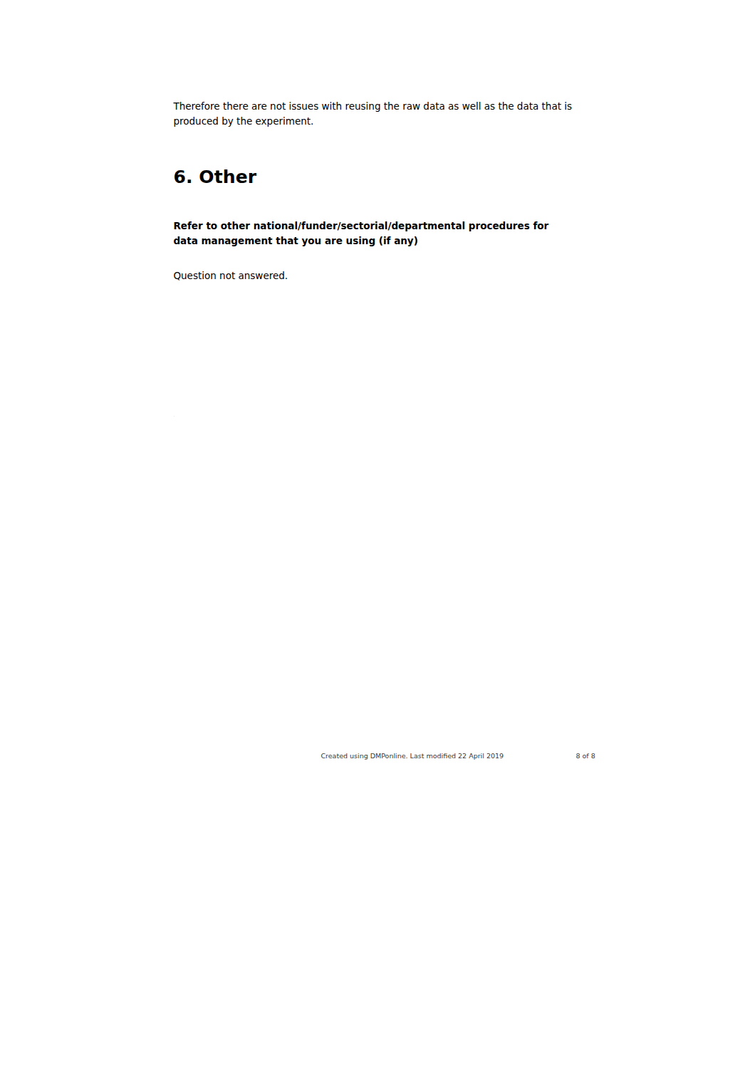Therefore there are not issues with reusing the raw data as well as the data that is produced by the experiment.
6. Other
Refer to other national/funder/sectorial/departmental procedures for data management that you are using (if any)
Question not answered.
.
Created using DMPonline. Last modified 22 April 2019
8 of 8